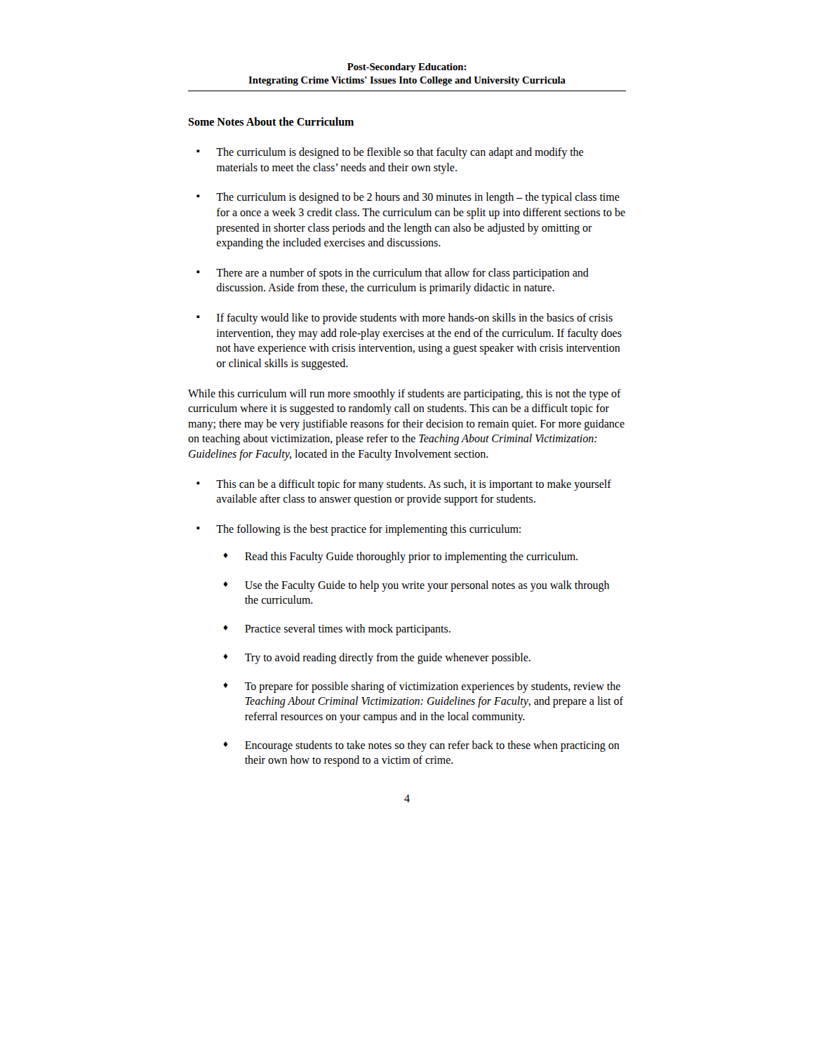Post-Secondary Education: Integrating Crime Victims' Issues Into College and University Curricula
Some Notes About the Curriculum
The curriculum is designed to be flexible so that faculty can adapt and modify the materials to meet the class’ needs and their own style.
The curriculum is designed to be 2 hours and 30 minutes in length – the typical class time for a once a week 3 credit class. The curriculum can be split up into different sections to be presented in shorter class periods and the length can also be adjusted by omitting or expanding the included exercises and discussions.
There are a number of spots in the curriculum that allow for class participation and discussion. Aside from these, the curriculum is primarily didactic in nature.
If faculty would like to provide students with more hands-on skills in the basics of crisis intervention, they may add role-play exercises at the end of the curriculum. If faculty does not have experience with crisis intervention, using a guest speaker with crisis intervention or clinical skills is suggested.
While this curriculum will run more smoothly if students are participating, this is not the type of curriculum where it is suggested to randomly call on students. This can be a difficult topic for many; there may be very justifiable reasons for their decision to remain quiet. For more guidance on teaching about victimization, please refer to the Teaching About Criminal Victimization: Guidelines for Faculty, located in the Faculty Involvement section.
This can be a difficult topic for many students. As such, it is important to make yourself available after class to answer question or provide support for students.
The following is the best practice for implementing this curriculum:
Read this Faculty Guide thoroughly prior to implementing the curriculum.
Use the Faculty Guide to help you write your personal notes as you walk through the curriculum.
Practice several times with mock participants.
Try to avoid reading directly from the guide whenever possible.
To prepare for possible sharing of victimization experiences by students, review the Teaching About Criminal Victimization: Guidelines for Faculty, and prepare a list of referral resources on your campus and in the local community.
Encourage students to take notes so they can refer back to these when practicing on their own how to respond to a victim of crime.
4